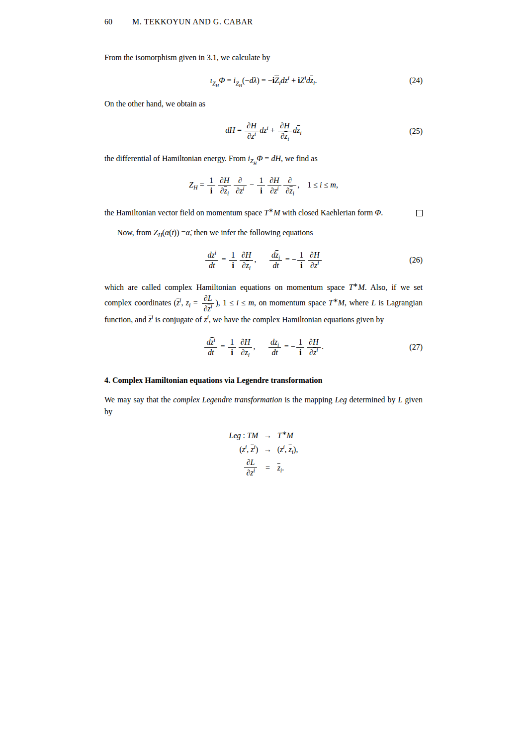60 M. TEKKOYUN AND G. CABAR
From the isomorphism given in 3.1, we calculate by
ιZHΦ = iZH(−dλ) = −iZidzi + iZidzi. (24)
On the other hand, we obtain as
dH = ∂H∂zi dzi + ∂H∂zi dzi (25)
the differential of Hamiltonian energy. From iZHΦ = dH, we find as
ZH = 1 i∂H∂zi∂∂zi − 1 i∂H∂zi∂∂zi, 1 ≤ i ≤ m,
the Hamiltonian vector field on momentum space T∗M with closed Kaehlerian form Φ.
Now, from ZH(α(t)) =α̇, then we infer the following equations
dzi dt = 1 i∂H∂zi, dzi dt = −1 i∂H∂zi (26)
which are called complex Hamiltonian equations on momentum space T∗M. Also, if we set complex coordinates (zi, zi = ∂L∂zi), 1 ≤ i ≤ m, on momentum space T∗M, where L is Lagrangian function, and zi is conjugate of zi, we have the complex Hamiltonian equations given by
dzi dt = 1 i∂H∂zi, dzi dt = −1 i∂H∂zi. (27)
4. Complex Hamiltonian equations via Legendre transformation
We may say that the complex Legendre transformation is the mapping Leg determined by L given by
| Leg : TM | → | T ∗ M |
| ( z i , z i ) | → | ( z i , z i ), |
| ∂ L ∂ z i | = | z i . |